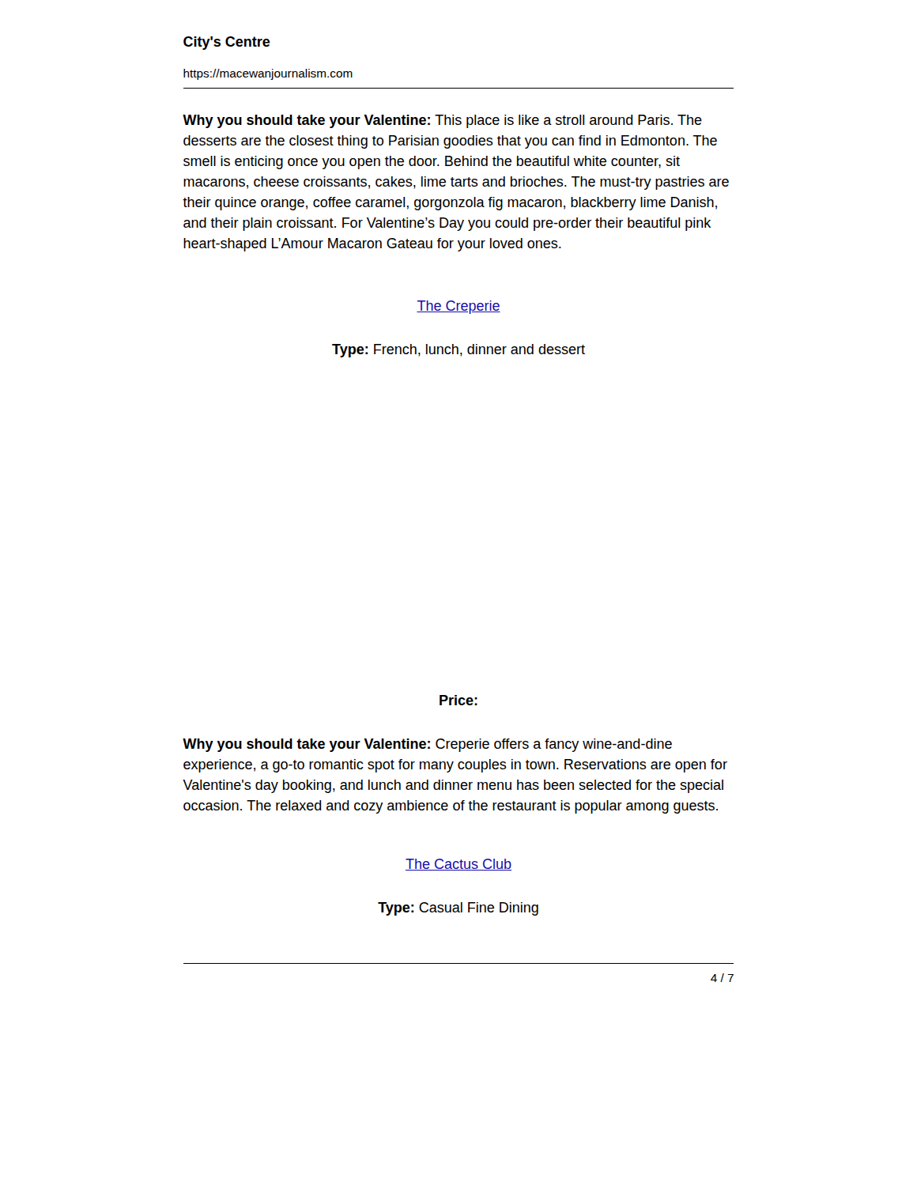City's Centre
https://macewanjournalism.com
Why you should take your Valentine: This place is like a stroll around Paris. The desserts are the closest thing to Parisian goodies that you can find in Edmonton. The smell is enticing once you open the door. Behind the beautiful white counter, sit macarons, cheese croissants, cakes, lime tarts and brioches. The must-try pastries are their quince orange, coffee caramel, gorgonzola fig macaron, blackberry lime Danish, and their plain croissant. For Valentine’s Day you could pre-order their beautiful pink heart-shaped L’Amour Macaron Gateau for your loved ones.
The Creperie
Type: French, lunch, dinner and dessert
Price:
Why you should take your Valentine: Creperie offers a fancy wine-and-dine experience, a go-to romantic spot for many couples in town. Reservations are open for Valentine's day booking, and lunch and dinner menu has been selected for the special occasion. The relaxed and cozy ambience of the restaurant is popular among guests.
The Cactus Club
Type: Casual Fine Dining
4 / 7